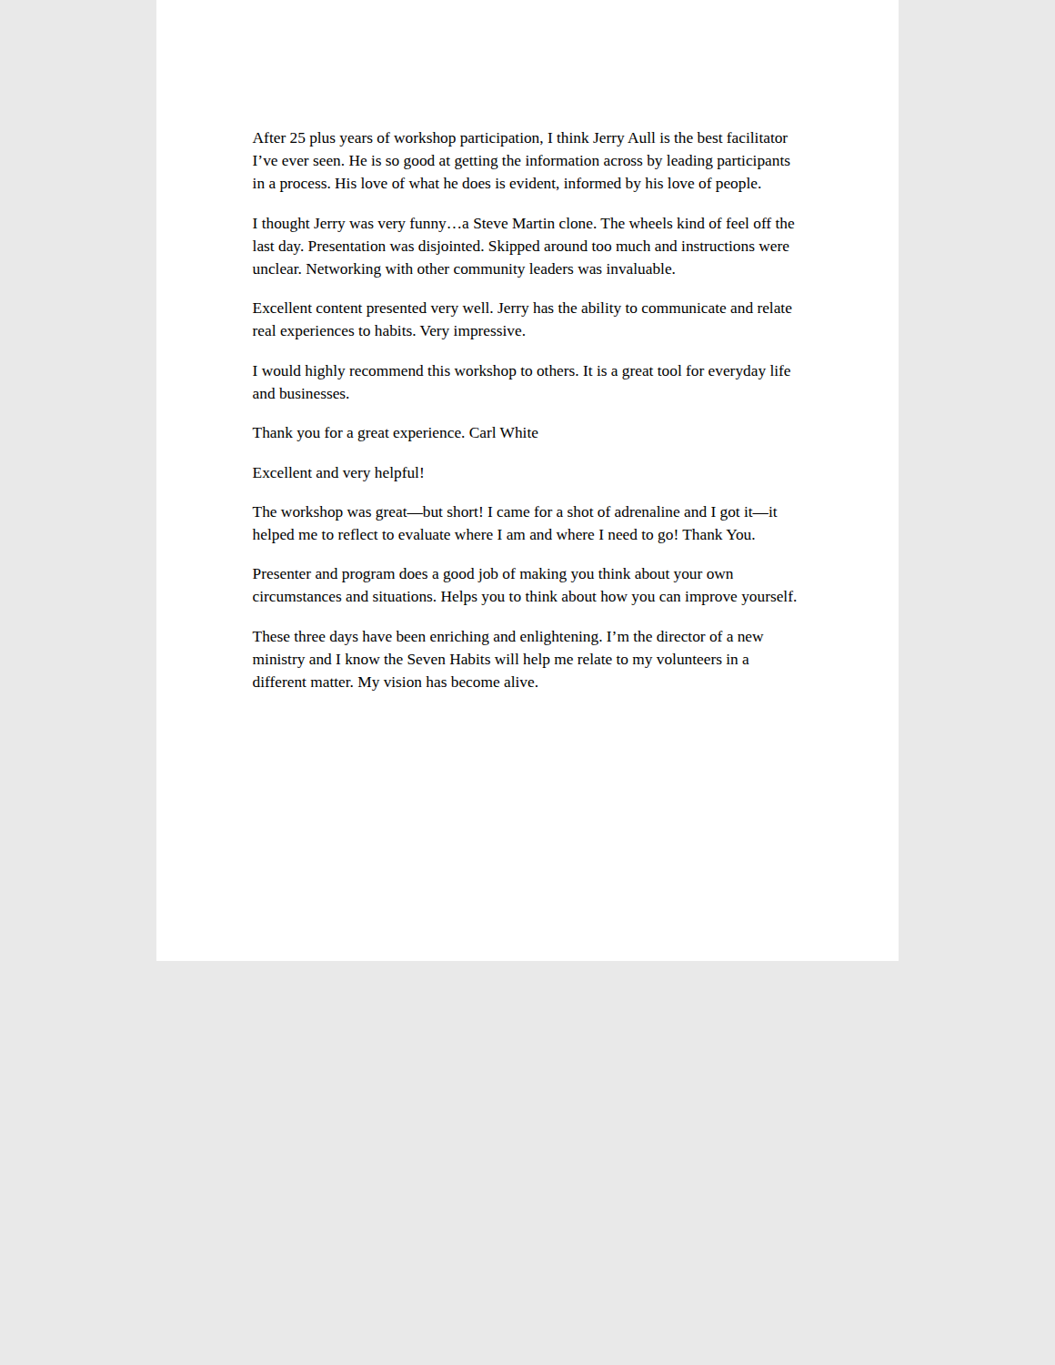After 25 plus years of workshop participation, I think Jerry Aull is the best facilitator I’ve ever seen. He is so good at getting the information across by leading participants in a process. His love of what he does is evident, informed by his love of people.
I thought Jerry was very funny…a Steve Martin clone. The wheels kind of feel off the last day. Presentation was disjointed. Skipped around too much and instructions were unclear. Networking with other community leaders was invaluable.
Excellent content presented very well. Jerry has the ability to communicate and relate real experiences to habits. Very impressive.
I would highly recommend this workshop to others. It is a great tool for everyday life and businesses.
Thank you for a great experience. Carl White
Excellent and very helpful!
The workshop was great—but short! I came for a shot of adrenaline and I got it—it helped me to reflect to evaluate where I am and where I need to go! Thank You.
Presenter and program does a good job of making you think about your own circumstances and situations. Helps you to think about how you can improve yourself.
These three days have been enriching and enlightening. I’m the director of a new ministry and I know the Seven Habits will help me relate to my volunteers in a different matter. My vision has become alive.